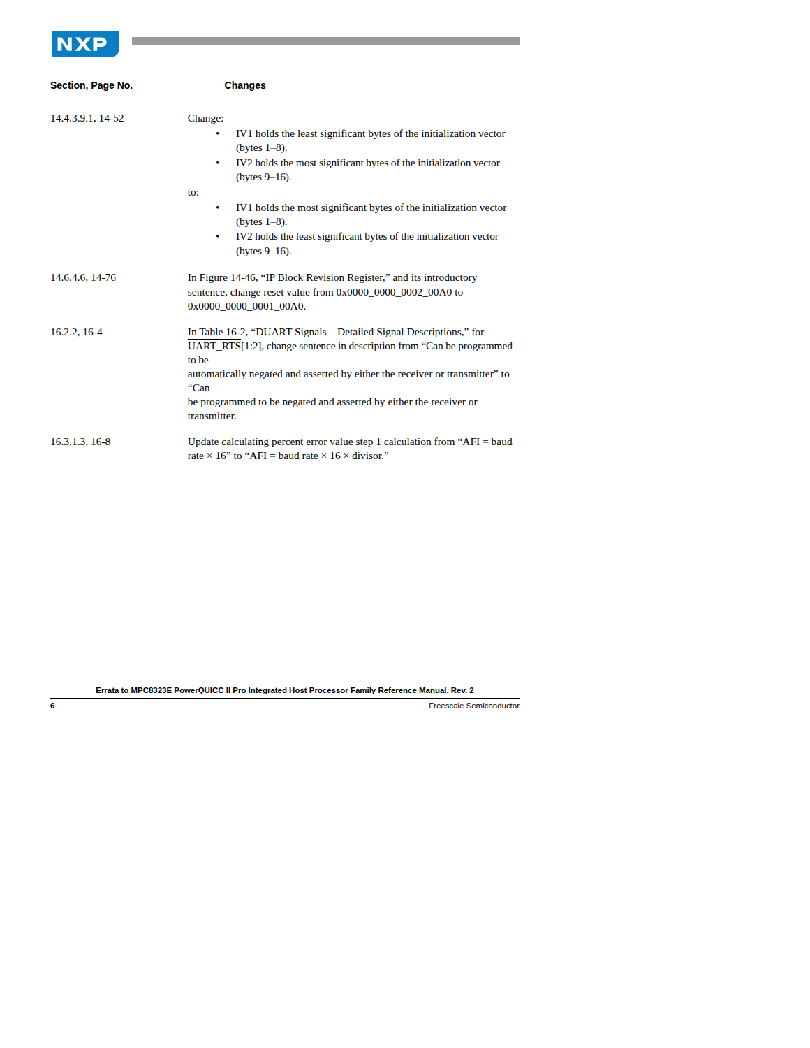Section, Page No.
Changes
| 14.4.3.9.1, 14-52 | Change: IV1 holds the least significant bytes of the initialization vector (bytes 1–8). IV2 holds the most significant bytes of the initialization vector (bytes 9–16). to: IV1 holds the most significant bytes of the initialization vector (bytes 1–8). IV2 holds the least significant bytes of the initialization vector (bytes 9–16). |
| 14.6.4.6, 14-76 | In Figure 14-46, “IP Block Revision Register,” and its introductory sentence, change reset value from 0x0000_0000_0002_00A0 to 0x0000_0000_0001_00A0. |
| 16.2.2, 16-4 | In Table 16-2, “DUART Signals—Detailed Signal Descriptions,” for UART_RTS [1:2], change sentence in description from “Can be programmed to be automatically negated and asserted by either the receiver or transmitter” to “Can be programmed to be negated and asserted by either the receiver or transmitter. |
| 16.3.1.3, 16-8 | Update calculating percent error value step 1 calculation from “AFI = baud rate × 16” to “AFI = baud rate × 16 × divisor.” |
Errata to MPC8323E PowerQUICC II Pro Integrated Host Processor Family Reference Manual, Rev. 2
6
Freescale Semiconductor